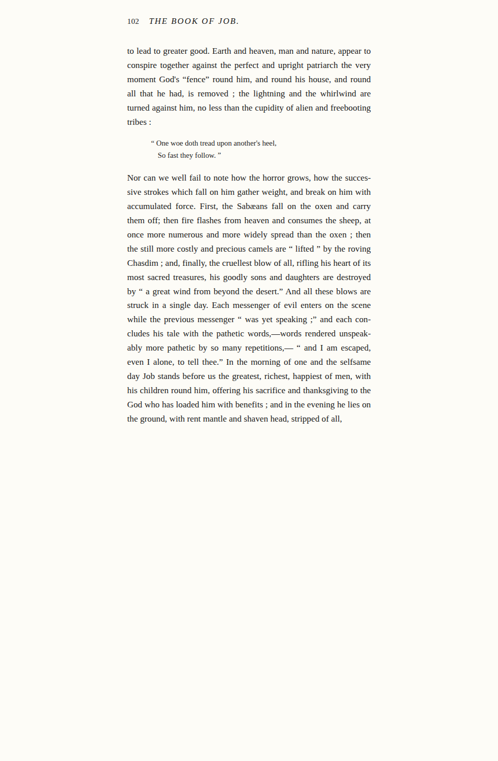102
The Book of Job.
to lead to greater good. Earth and heaven, man and nature, appear to conspire together against the perfect and upright patriarch the very moment God's “fence” round him, and round his house, and round all that he had, is removed ; the lightning and the whirlwind are turned against him, no less than the cupidity of alien and freebooting tribes :
“ One woe doth tread upon another's heel,
So fast they follow. ”
Nor can we well fail to note how the horror grows, how the successive strokes which fall on him gather weight, and break on him with accumulated force. First, the Sabæans fall on the oxen and carry them off; then fire flashes from heaven and consumes the sheep, at once more numerous and more widely spread than the oxen ; then the still more costly and precious camels are “ lifted ” by the roving Chasdim ; and, finally, the cruellest blow of all, rifling his heart of its most sacred treasures, his goodly sons and daughters are destroyed by “ a great wind from beyond the desert.” And all these blows are struck in a single day. Each messenger of evil enters on the scene while the previous mes­senger “ was yet speaking ;” and each concludes his tale with the pathetic words,—words rendered un­speakably more pathetic by so many repetitions,— “ and I am escaped, even I alone, to tell thee.” In the morning of one and the selfsame day Job stands before us the greatest, richest, happiest of men, with his children round him, offering his sacrifice and thanksgiving to the God who has loaded him with benefits ; and in the evening he lies on the ground, with rent mantle and shaven head, stripped of all,